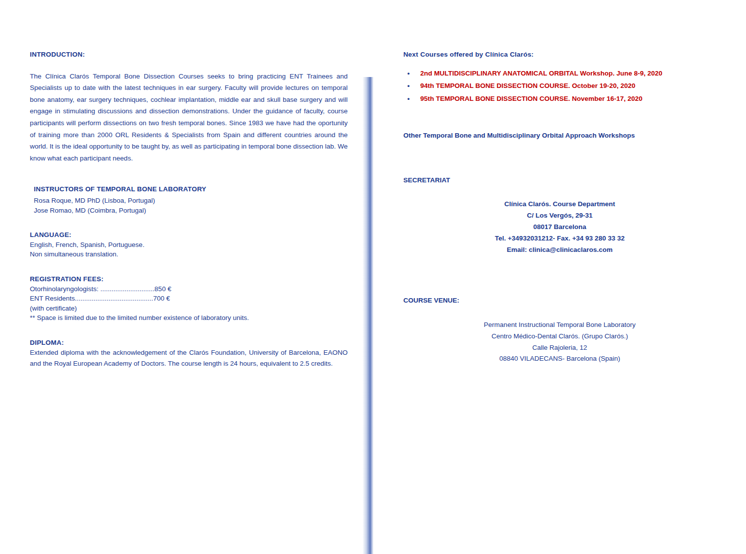INTRODUCTION:
The Clínica Clarós Temporal Bone Dissection Courses seeks to bring practicing ENT Trainees and Specialists up to date with the latest techniques in ear surgery. Faculty will provide lectures on temporal bone anatomy, ear surgery techniques, cochlear implantation, middle ear and skull base surgery and will engage in stimulating discussions and dissection demonstrations. Under the guidance of faculty, course participants will perform dissections on two fresh temporal bones. Since 1983 we have had the oportunity of training more than 2000 ORL Residents & Specialists from Spain and different countries around the world. It is the ideal opportunity to be taught by, as well as participating in temporal bone dissection lab. We know what each participant needs.
INSTRUCTORS OF TEMPORAL BONE LABORATORY
Rosa Roque, MD PhD (Lisboa, Portugal)
Jose Romao, MD (Coimbra, Portugal)
LANGUAGE:
English, French, Spanish, Portuguese.
Non simultaneous translation.
REGISTRATION FEES:
Otorhinolaryngologists: ............................. 850 €
ENT Residents.......................................... 700 €
(with certificate)
** Space is limited due to the limited number existence of laboratory units.
DIPLOMA:
Extended diploma with the acknowledgement of the Clarós Foundation, University of Barcelona, EAONO and the Royal European Academy of Doctors. The course length is 24 hours, equivalent to 2.5 credits.
Next Courses offered by Clínica Clarós:
2nd MULTIDISCIPLINARY ANATOMICAL ORBITAL Workshop. June 8-9, 2020
94th TEMPORAL BONE DISSECTION COURSE. October 19-20, 2020
95th TEMPORAL BONE DISSECTION COURSE. November 16-17, 2020
Other Temporal Bone and Multidisciplinary Orbital Approach Workshops
SECRETARIAT
Clínica Clarós. Course Department
C/ Los Vergós, 29-31
08017 Barcelona
Tel. +34932031212- Fax. +34 93 280 33 32
Email: clinica@clinicaclaros.com
COURSE VENUE:
Permanent Instructional Temporal Bone Laboratory
Centro Médico-Dental Clarós. (Grupo Clarós.)
Calle Rajoleria, 12
08840 VILADECANS- Barcelona (Spain)